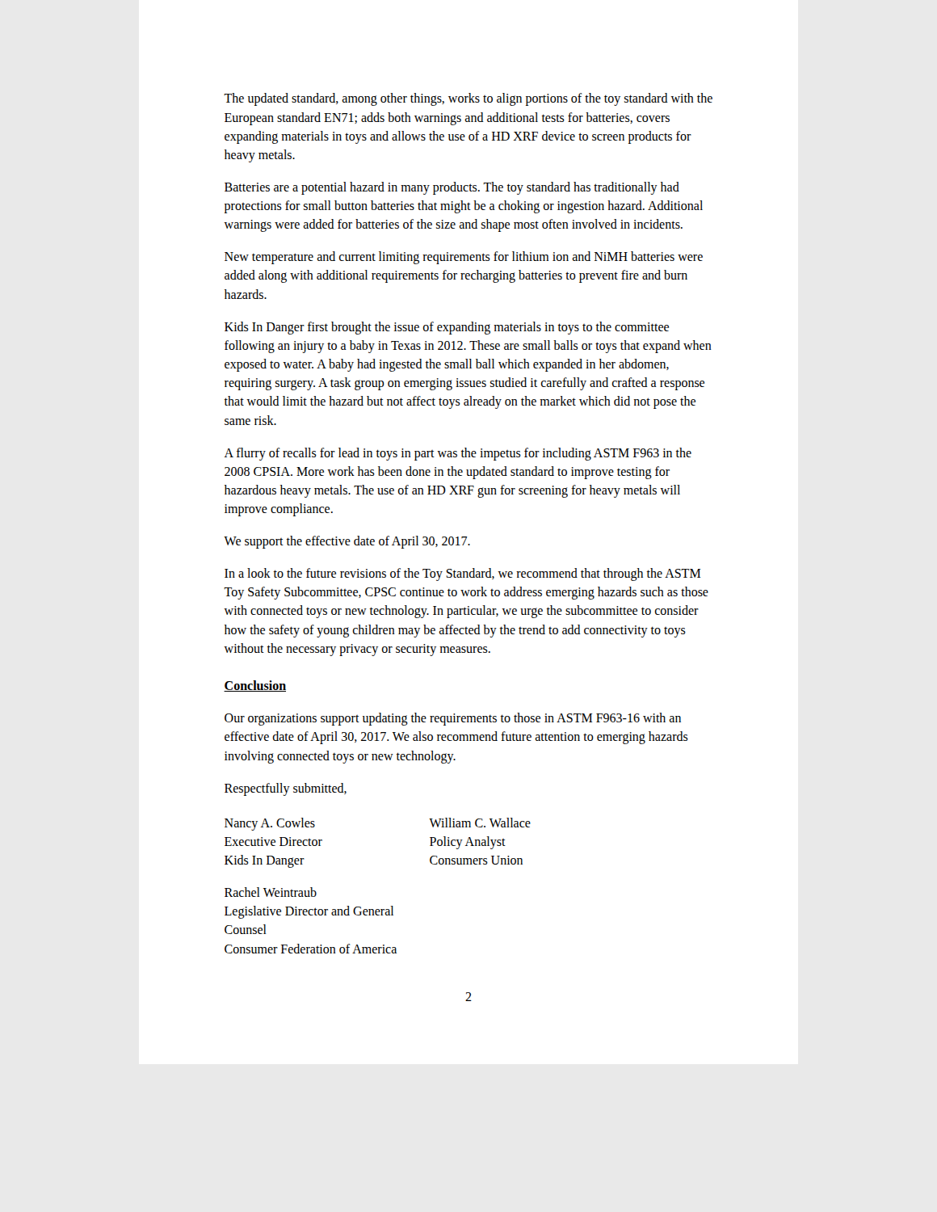The updated standard, among other things, works to align portions of the toy standard with the European standard EN71; adds both warnings and additional tests for batteries, covers expanding materials in toys and allows the use of a HD XRF device to screen products for heavy metals.
Batteries are a potential hazard in many products. The toy standard has traditionally had protections for small button batteries that might be a choking or ingestion hazard. Additional warnings were added for batteries of the size and shape most often involved in incidents.
New temperature and current limiting requirements for lithium ion and NiMH batteries were added along with additional requirements for recharging batteries to prevent fire and burn hazards.
Kids In Danger first brought the issue of expanding materials in toys to the committee following an injury to a baby in Texas in 2012. These are small balls or toys that expand when exposed to water. A baby had ingested the small ball which expanded in her abdomen, requiring surgery. A task group on emerging issues studied it carefully and crafted a response that would limit the hazard but not affect toys already on the market which did not pose the same risk.
A flurry of recalls for lead in toys in part was the impetus for including ASTM F963 in the 2008 CPSIA. More work has been done in the updated standard to improve testing for hazardous heavy metals. The use of an HD XRF gun for screening for heavy metals will improve compliance.
We support the effective date of April 30, 2017.
In a look to the future revisions of the Toy Standard, we recommend that through the ASTM Toy Safety Subcommittee, CPSC continue to work to address emerging hazards such as those with connected toys or new technology. In particular, we urge the subcommittee to consider how the safety of young children may be affected by the trend to add connectivity to toys without the necessary privacy or security measures.
Conclusion
Our organizations support updating the requirements to those in ASTM F963-16 with an effective date of April 30, 2017. We also recommend future attention to emerging hazards involving connected toys or new technology.
Respectfully submitted,
| Nancy A. Cowles Executive Director Kids In Danger | William C. Wallace Policy Analyst Consumers Union |
| Rachel Weintraub Legislative Director and General Counsel Consumer Federation of America | |
2